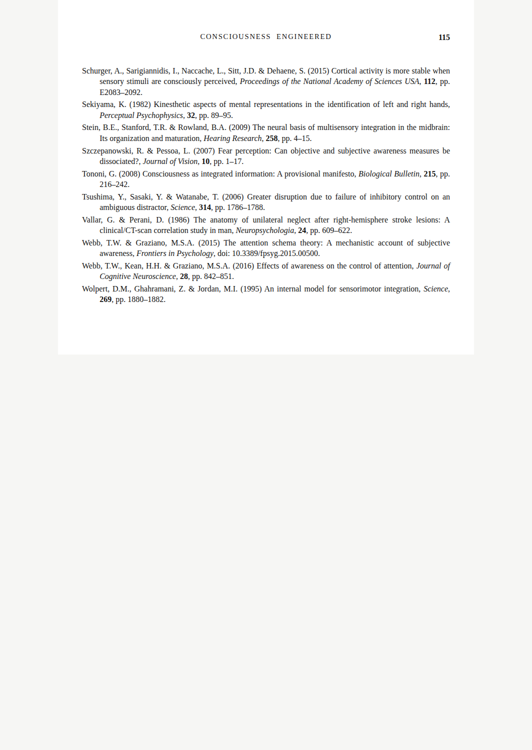Consciousness Engineered 115
Schurger, A., Sarigiannidis, I., Naccache, L., Sitt, J.D. & Dehaene, S. (2015) Cortical activity is more stable when sensory stimuli are consciously perceived, Proceedings of the National Academy of Sciences USA, 112, pp. E2083–2092.
Sekiyama, K. (1982) Kinesthetic aspects of mental representations in the identification of left and right hands, Perceptual Psychophysics, 32, pp. 89–95.
Stein, B.E., Stanford, T.R. & Rowland, B.A. (2009) The neural basis of multisensory integration in the midbrain: Its organization and maturation, Hearing Research, 258, pp. 4–15.
Szczepanowski, R. & Pessoa, L. (2007) Fear perception: Can objective and subjective awareness measures be dissociated?, Journal of Vision, 10, pp. 1–17.
Tononi, G. (2008) Consciousness as integrated information: A provisional manifesto, Biological Bulletin, 215, pp. 216–242.
Tsushima, Y., Sasaki, Y. & Watanabe, T. (2006) Greater disruption due to failure of inhibitory control on an ambiguous distractor, Science, 314, pp. 1786–1788.
Vallar, G. & Perani, D. (1986) The anatomy of unilateral neglect after right-hemisphere stroke lesions: A clinical/CT-scan correlation study in man, Neuropsychologia, 24, pp. 609–622.
Webb, T.W. & Graziano, M.S.A. (2015) The attention schema theory: A mechanistic account of subjective awareness, Frontiers in Psychology, doi: 10.3389/fpsyg.2015.00500.
Webb, T.W., Kean, H.H. & Graziano, M.S.A. (2016) Effects of awareness on the control of attention, Journal of Cognitive Neuroscience, 28, pp. 842–851.
Wolpert, D.M., Ghahramani, Z. & Jordan, M.I. (1995) An internal model for sensorimotor integration, Science, 269, pp. 1880–1882.